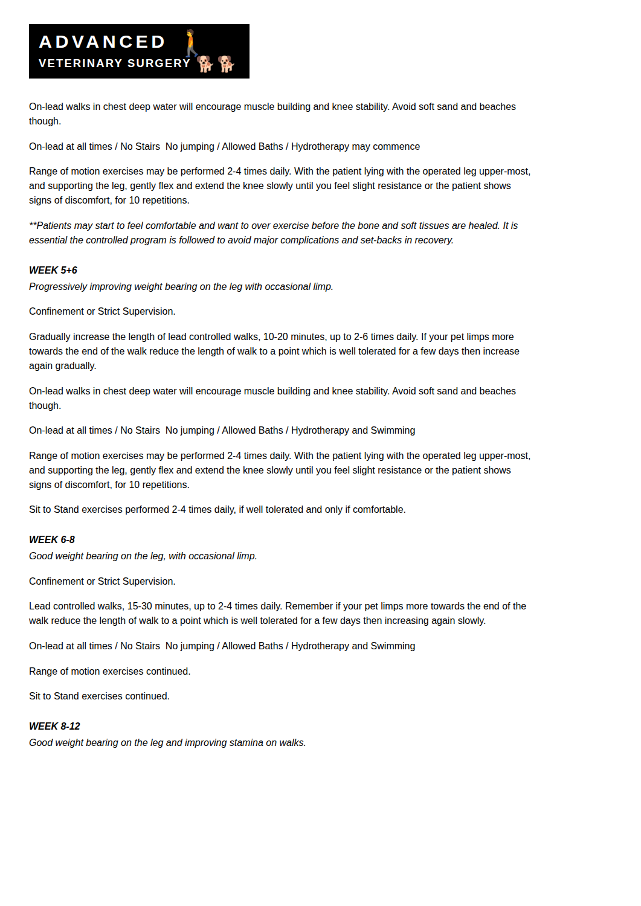Advanced🚶
Veterinary Surgery🐕🐕
On-lead walks in chest deep water will encourage muscle building and knee stability. Avoid soft sand and beaches though.
On-lead at all times / No Stairs No jumping / Allowed Baths / Hydrotherapy may commence
Range of motion exercises may be performed 2-4 times daily. With the patient lying with the operated leg upper-most, and supporting the leg, gently flex and extend the knee slowly until you feel slight resistance or the patient shows signs of discomfort, for 10 repetitions.
**Patients may start to feel comfortable and want to over exercise before the bone and soft tissues are healed. It is essential the controlled program is followed to avoid major complications and set-backs in recovery.
WEEK 5+6
Progressively improving weight bearing on the leg with occasional limp.
Confinement or Strict Supervision.
Gradually increase the length of lead controlled walks, 10-20 minutes, up to 2-6 times daily. If your pet limps more towards the end of the walk reduce the length of walk to a point which is well tolerated for a few days then increase again gradually.
On-lead walks in chest deep water will encourage muscle building and knee stability. Avoid soft sand and beaches though.
On-lead at all times / No Stairs No jumping / Allowed Baths / Hydrotherapy and Swimming
Range of motion exercises may be performed 2-4 times daily. With the patient lying with the operated leg upper-most, and supporting the leg, gently flex and extend the knee slowly until you feel slight resistance or the patient shows signs of discomfort, for 10 repetitions.
Sit to Stand exercises performed 2-4 times daily, if well tolerated and only if comfortable.
WEEK 6-8
Good weight bearing on the leg, with occasional limp.
Confinement or Strict Supervision.
Lead controlled walks, 15-30 minutes, up to 2-4 times daily. Remember if your pet limps more towards the end of the walk reduce the length of walk to a point which is well tolerated for a few days then increasing again slowly.
On-lead at all times / No Stairs No jumping / Allowed Baths / Hydrotherapy and Swimming
Range of motion exercises continued.
Sit to Stand exercises continued.
WEEK 8-12
Good weight bearing on the leg and improving stamina on walks.